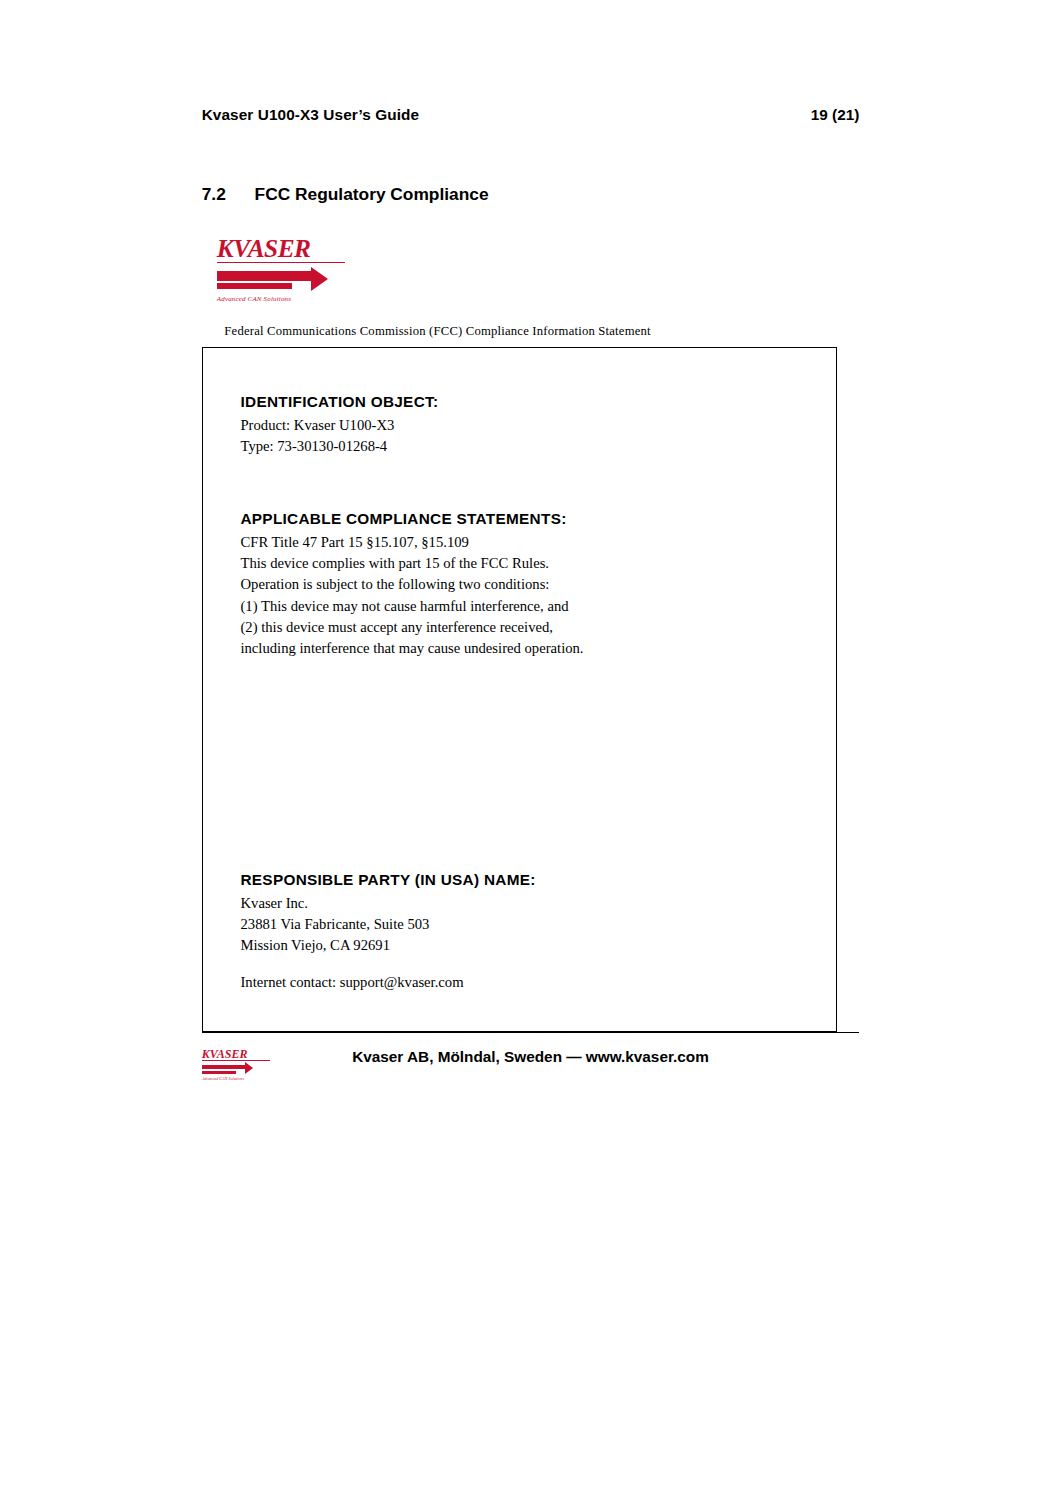Kvaser U100-X3 User’s Guide 19 (21)
7.2 FCC Regulatory Compliance
KVASER
Advanced CAN Solutions
Federal Communications Commission (FCC) Compliance Information Statement
IDENTIFICATION OBJECT:
Product: Kvaser U100-X3
Type: 73-30130-01268-4
APPLICABLE COMPLIANCE STATEMENTS:
CFR Title 47 Part 15 §15.107, §15.109
This device complies with part 15 of the FCC Rules.
Operation is subject to the following two conditions:
(1) This device may not cause harmful interference, and
(2) this device must accept any interference received,
including interference that may cause undesired operation.
RESPONSIBLE PARTY (IN USA) NAME:
Kvaser Inc.
23881 Via Fabricante, Suite 503
Mission Viejo, CA 92691
Internet contact: support@kvaser.com
KVASER
Advanced CAN Solutions
Kvaser AB, Mölndal, Sweden — www.kvaser.com